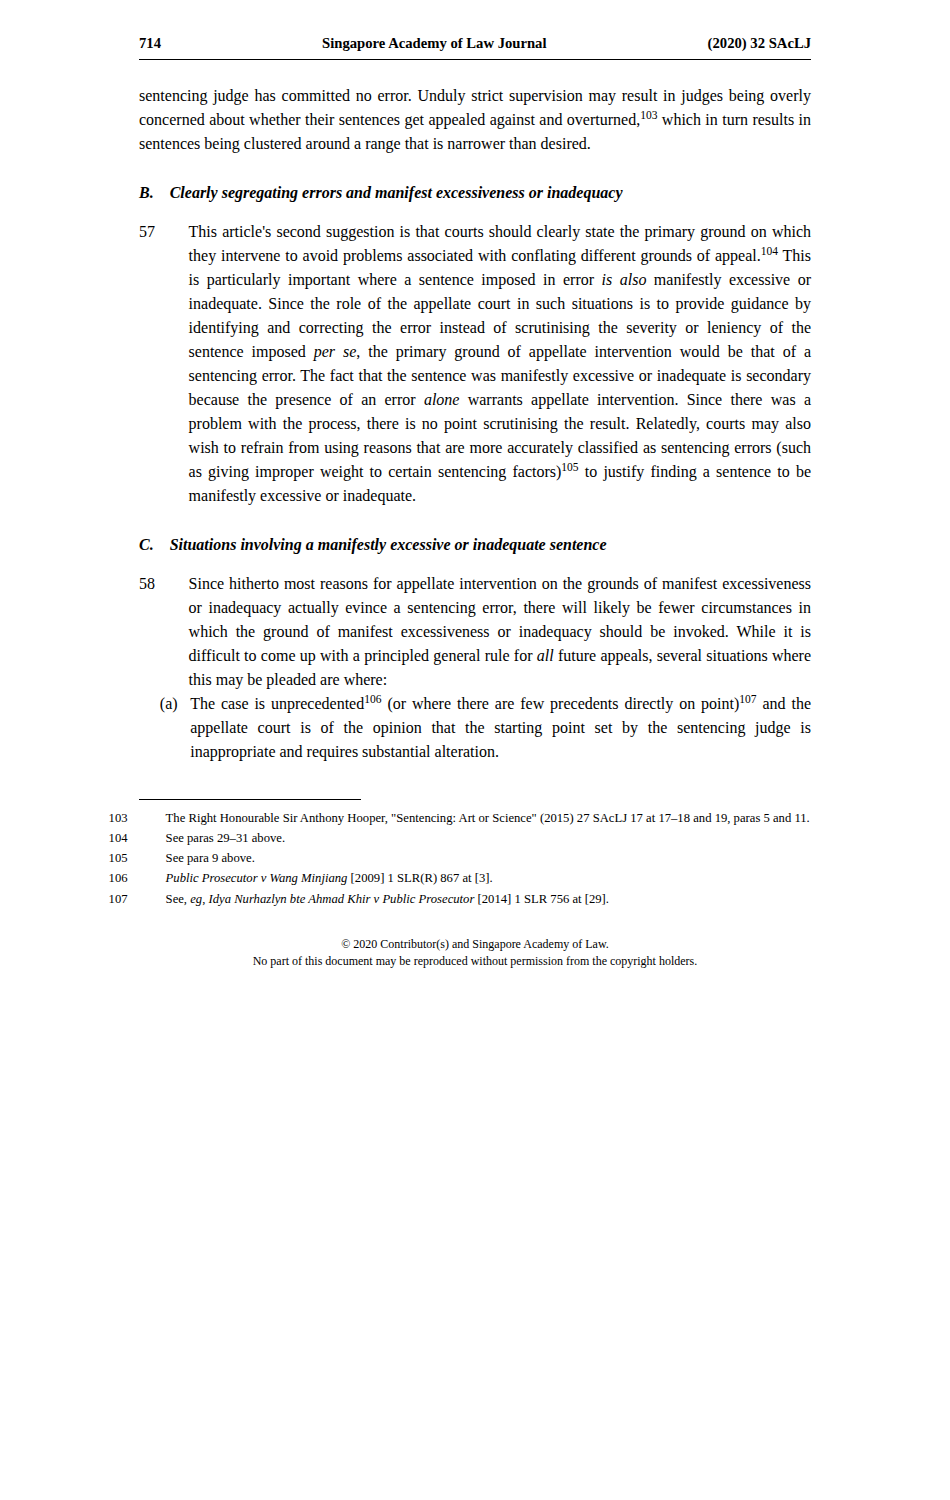714 Singapore Academy of Law Journal (2020) 32 SAcLJ
sentencing judge has committed no error. Unduly strict supervision may result in judges being overly concerned about whether their sentences get appealed against and overturned,103 which in turn results in sentences being clustered around a range that is narrower than desired.
B. Clearly segregating errors and manifest excessiveness or inadequacy
57 This article's second suggestion is that courts should clearly state the primary ground on which they intervene to avoid problems associated with conflating different grounds of appeal.104 This is particularly important where a sentence imposed in error is also manifestly excessive or inadequate. Since the role of the appellate court in such situations is to provide guidance by identifying and correcting the error instead of scrutinising the severity or leniency of the sentence imposed per se, the primary ground of appellate intervention would be that of a sentencing error. The fact that the sentence was manifestly excessive or inadequate is secondary because the presence of an error alone warrants appellate intervention. Since there was a problem with the process, there is no point scrutinising the result. Relatedly, courts may also wish to refrain from using reasons that are more accurately classified as sentencing errors (such as giving improper weight to certain sentencing factors)105 to justify finding a sentence to be manifestly excessive or inadequate.
C. Situations involving a manifestly excessive or inadequate sentence
58 Since hitherto most reasons for appellate intervention on the grounds of manifest excessiveness or inadequacy actually evince a sentencing error, there will likely be fewer circumstances in which the ground of manifest excessiveness or inadequacy should be invoked. While it is difficult to come up with a principled general rule for all future appeals, several situations where this may be pleaded are where:
(a) The case is unprecedented106 (or where there are few precedents directly on point)107 and the appellate court is of the opinion that the starting point set by the sentencing judge is inappropriate and requires substantial alteration.
103 The Right Honourable Sir Anthony Hooper, "Sentencing: Art or Science" (2015) 27 SAcLJ 17 at 17–18 and 19, paras 5 and 11.
104 See paras 29–31 above.
105 See para 9 above.
106 Public Prosecutor v Wang Minjiang [2009] 1 SLR(R) 867 at [3].
107 See, eg, Idya Nurhazlyn bte Ahmad Khir v Public Prosecutor [2014] 1 SLR 756 at [29].
© 2020 Contributor(s) and Singapore Academy of Law.
No part of this document may be reproduced without permission from the copyright holders.